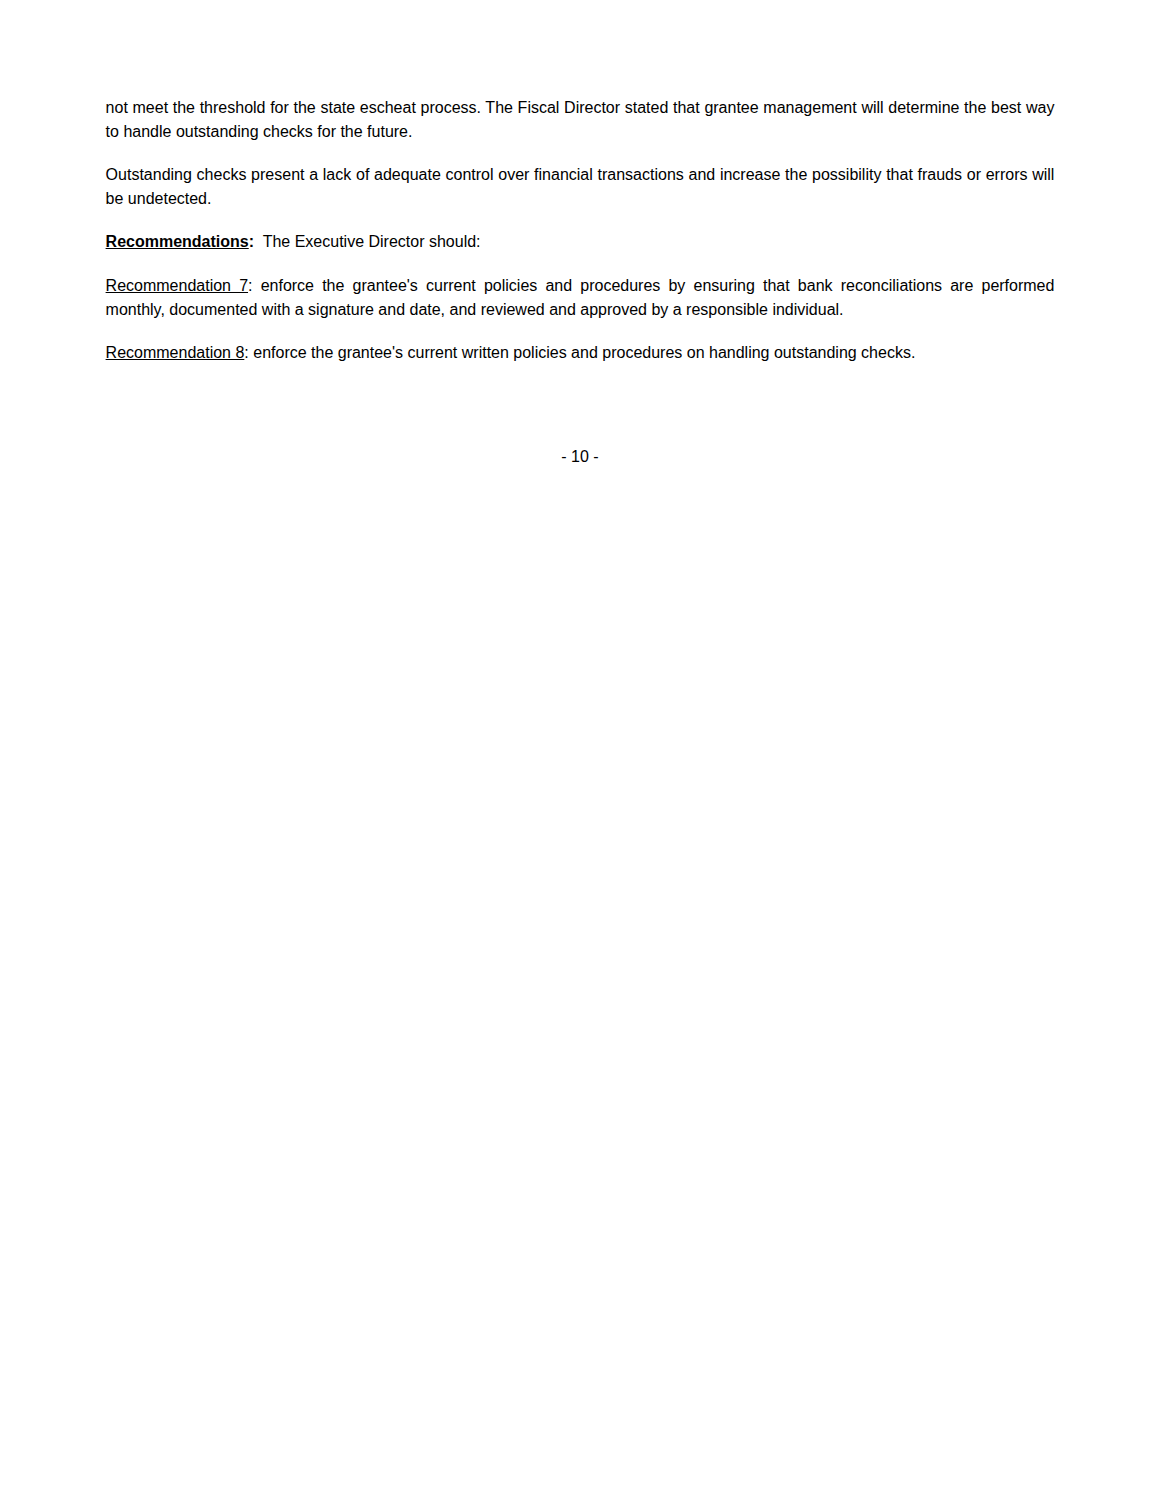not meet the threshold for the state escheat process. The Fiscal Director stated that grantee management will determine the best way to handle outstanding checks for the future.
Outstanding checks present a lack of adequate control over financial transactions and increase the possibility that frauds or errors will be undetected.
Recommendations: The Executive Director should:
Recommendation 7: enforce the grantee's current policies and procedures by ensuring that bank reconciliations are performed monthly, documented with a signature and date, and reviewed and approved by a responsible individual.
Recommendation 8: enforce the grantee's current written policies and procedures on handling outstanding checks.
- 10 -